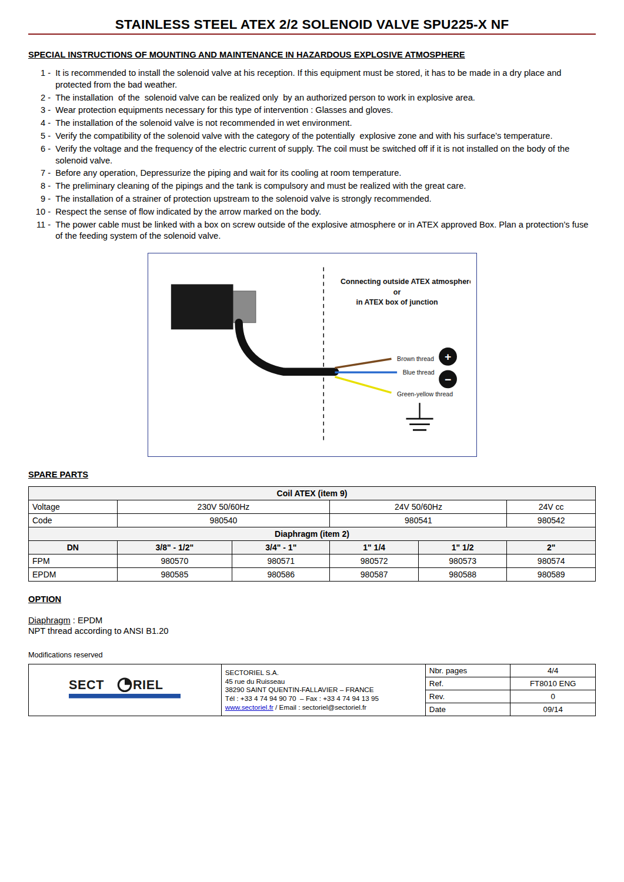STAINLESS STEEL ATEX 2/2 SOLENOID VALVE SPU225-X NF
SPECIAL INSTRUCTIONS OF MOUNTING AND MAINTENANCE IN HAZARDOUS EXPLOSIVE ATMOSPHERE
1 -It is recommended to install the solenoid valve at his reception. If this equipment must be stored, it has to be made in a dry place and protected from the bad weather.
2 -The installation of the solenoid valve can be realized only by an authorized person to work in explosive area.
3 -Wear protection equipments necessary for this type of intervention : Glasses and gloves.
4 -The installation of the solenoid valve is not recommended in wet environment.
5 -Verify the compatibility of the solenoid valve with the category of the potentially explosive zone and with his surface’s temperature.
6 -Verify the voltage and the frequency of the electric current of supply. The coil must be switched off if it is not installed on the body of the solenoid valve.
7 -Before any operation, Depressurize the piping and wait for its cooling at room temperature.
8 -The preliminary cleaning of the pipings and the tank is compulsory and must be realized with the great care.
9 -The installation of a strainer of protection upstream to the solenoid valve is strongly recommended.
10 -Respect the sense of flow indicated by the arrow marked on the body.
11 -The power cable must be linked with a box on screw outside of the explosive atmosphere or in ATEX approved Box. Plan a protection’s fuse of the feeding system of the solenoid valve.
Brown thread Blue thread Green-yellow thread + − Connecting outside ATEX atmosphere or in ATEX box of junction
SPARE PARTS
| Coil ATEX (item 9) |
| --- |
| Voltage | 230V 50/60Hz | 24V 50/60Hz | 24V cc |
| Code | 980540 | 980541 | 980542 |
| Diaphragm (item 2) |
| DN | 3/8" - 1/2" | 3/4" - 1" | 1" 1/4 | 1" 1/2 | 2" |
| FPM | 980570 | 980571 | 980572 | 980573 | 980574 |
| EPDM | 980585 | 980586 | 980587 | 980588 | 980589 |
OPTION
Diaphragm : EPDM
NPT thread according to ANSI B1.20
Modifications reserved
| SECT RIEL | SECTORIEL S.A. 45 rue du Ruisseau 38290 SAINT QUENTIN-FALLAVIER – FRANCE Tél : +33 4 74 94 90 70 – Fax : +33 4 74 94 13 95 www.sectoriel.fr / Email : sectoriel@sectoriel.fr | Nbr. pages | 4/4 |
| Ref. | FT8010 ENG |
| Rev. | 0 |
| Date | 09/14 |